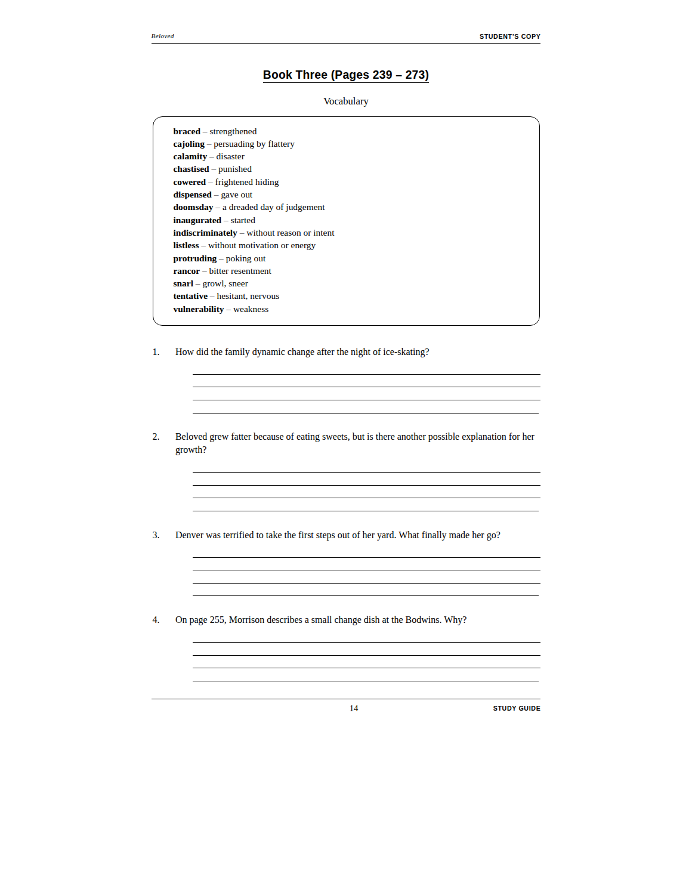Beloved
STUDENT’S COPY
Book Three (Pages 239 – 273)
Vocabulary
braced – strengthened
cajoling – persuading by flattery
calamity – disaster
chastised – punished
cowered – frightened hiding
dispensed – gave out
doomsday – a dreaded day of judgement
inaugurated – started
indiscriminately – without reason or intent
listless – without motivation or energy
protruding – poking out
rancor – bitter resentment
snarl – growl, sneer
tentative – hesitant, nervous
vulnerability – weakness
How did the family dynamic change after the night of ice-skating?
Beloved grew fatter because of eating sweets, but is there another possible explanation for her growth?
Denver was terrified to take the first steps out of her yard. What finally made her go?
On page 255, Morrison describes a small change dish at the Bodwins. Why?
14
STUDY GUIDE